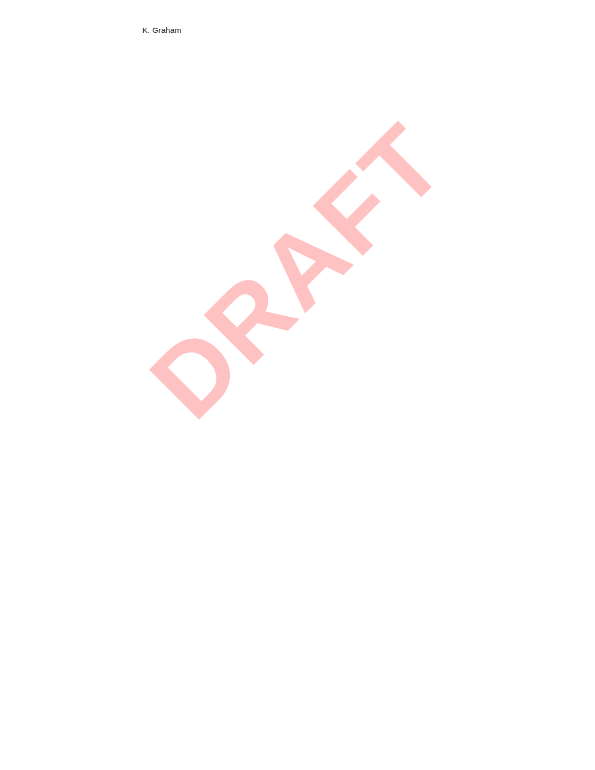K. Graham
DRAFT